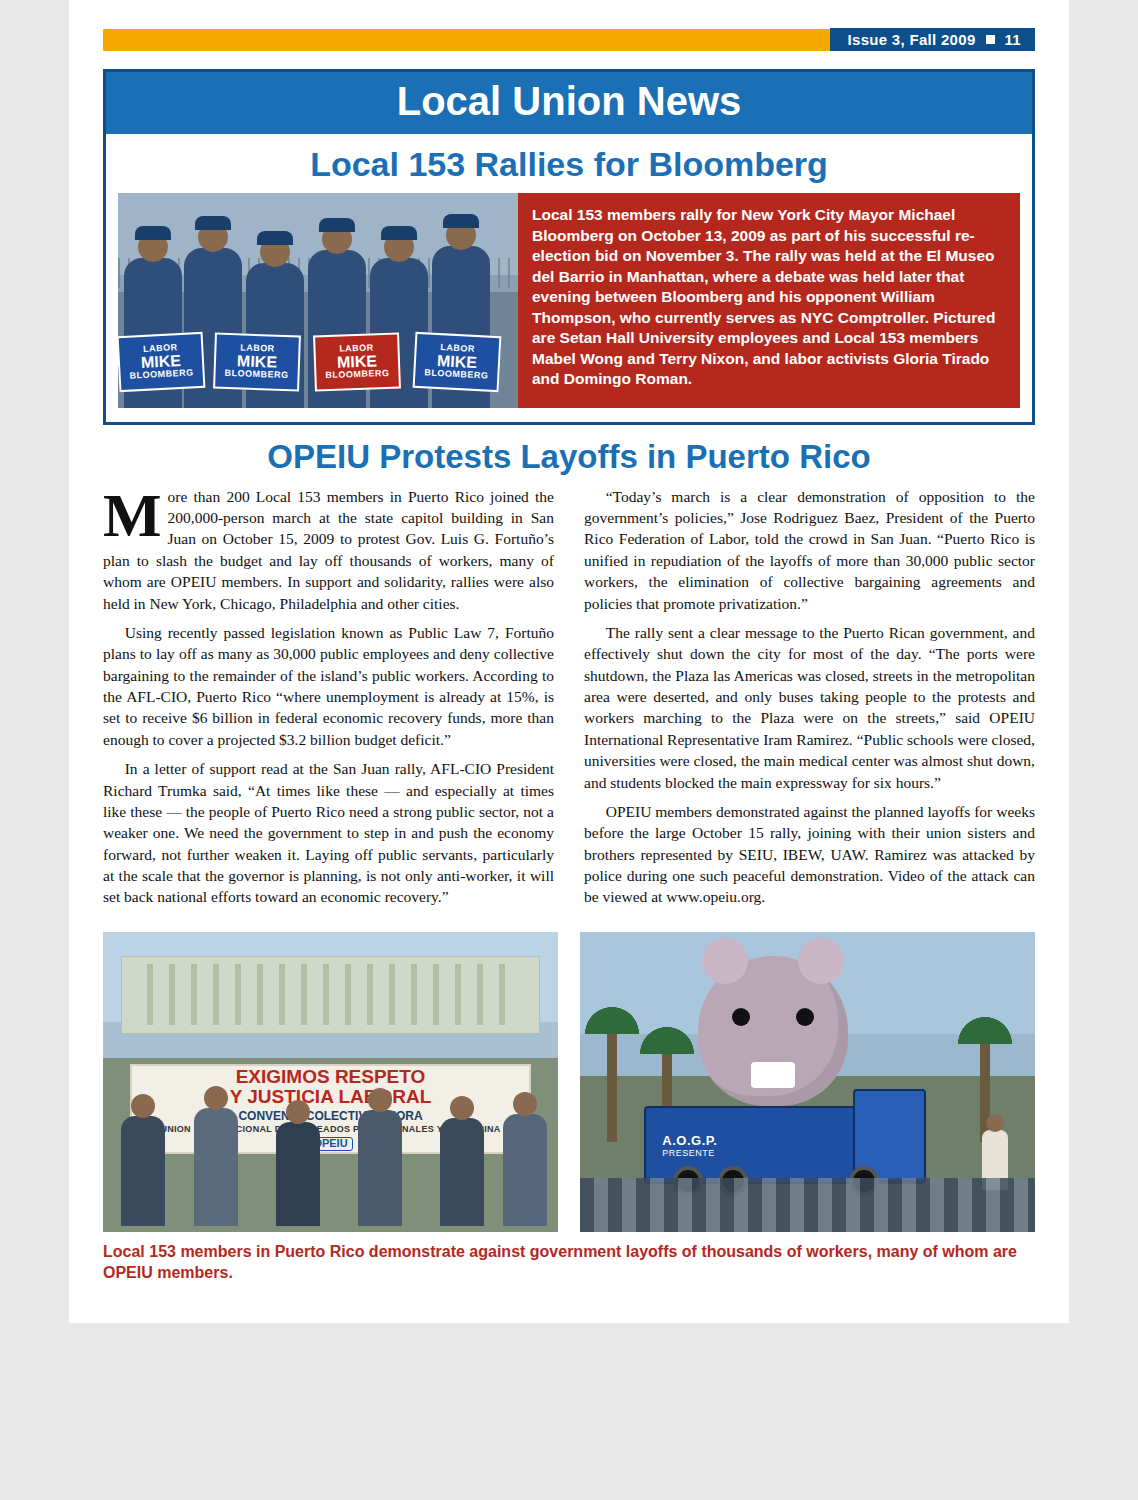Issue 3, Fall 2009 11
Local Union News
Local 153 Rallies for Bloomberg
LABOR MIKE BLOOMBERG
LABOR MIKE BLOOMBERG
LABOR MIKE BLOOMBERG
LABOR MIKE BLOOMBERG
Local 153 members rally for New York City Mayor Michael Bloomberg on October 13, 2009 as part of his successful re-election bid on November 3. The rally was held at the El Museo del Barrio in Manhattan, where a debate was held later that evening between Bloomberg and his opponent William Thompson, who currently serves as NYC Comptroller. Pictured are Setan Hall University employees and Local 153 members Mabel Wong and Terry Nixon, and labor activists Gloria Tirado and Domingo Roman.
OPEIU Protests Layoffs in Puerto Rico
More than 200 Local 153 members in Puerto Rico joined the 200,000-person march at the state capitol building in San Juan on October 15, 2009 to protest Gov. Luis G. Fortuño’s plan to slash the budget and lay off thousands of workers, many of whom are OPEIU members. In support and solidarity, rallies were also held in New York, Chicago, Philadelphia and other cities.
Using recently passed legislation known as Public Law 7, Fortuño plans to lay off as many as 30,000 public employees and deny collective bargaining to the remainder of the island’s public workers. According to the AFL-CIO, Puerto Rico “where unemployment is already at 15%, is set to receive $6 billion in federal economic recovery funds, more than enough to cover a projected $3.2 billion budget deficit.”
In a letter of support read at the San Juan rally, AFL-CIO President Richard Trumka said, “At times like these — and especially at times like these — the people of Puerto Rico need a strong public sector, not a weaker one. We need the government to step in and push the economy forward, not further weaken it. Laying off public servants, particularly at the scale that the governor is planning, is not only anti-worker, it will set back national efforts toward an economic recovery.”
“Today’s march is a clear demonstration of opposition to the government’s policies,” Jose Rodriguez Baez, President of the Puerto Rico Federation of Labor, told the crowd in San Juan. “Puerto Rico is unified in repudiation of the layoffs of more than 30,000 public sector workers, the elimination of collective bargaining agreements and policies that promote privatization.”
The rally sent a clear message to the Puerto Rican government, and effectively shut down the city for most of the day. “The ports were shutdown, the Plaza las Americas was closed, streets in the metropolitan area were deserted, and only buses taking people to the protests and workers marching to the Plaza were on the streets,” said OPEIU International Representative Iram Ramirez. “Public schools were closed, universities were closed, the main medical center was almost shut down, and students blocked the main expressway for six hours.”
OPEIU members demonstrated against the planned layoffs for weeks before the large October 15 rally, joining with their union sisters and brothers represented by SEIU, IBEW, UAW. Ramirez was attacked by police during one such peaceful demonstration. Video of the attack can be viewed at www.opeiu.org.
EXIGIMOS RESPETO
Y JUSTICIA LABORAL
CONVENIO COLECTIVO AHORA
UNION INTERNACIONAL DE EMPLEADOS PROFESIONALES Y DE OFICINA
OPEIU
A.O.G.P.PRESENTE
Local 153 members in Puerto Rico demonstrate against government layoffs of thousands of workers, many of whom are OPEIU members.